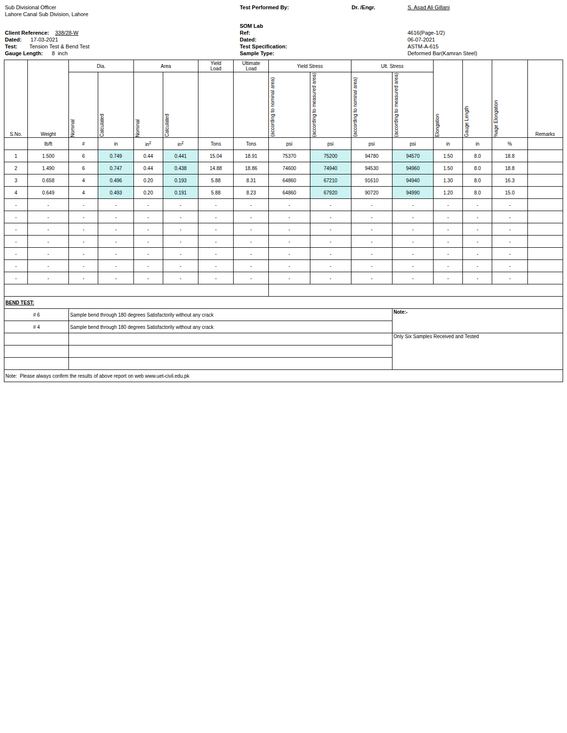| Sub Divisional Officer | Test Performed By: | Dr. /Engr. | S. Asad Ali Gillani |
| Lahore Canal Sub Division, Lahore | |
| | SOM Lab |
| Client Reference: 338/28-W | Ref: | 4616(Page-1/2) |
| Dated: 17-03-2021 | Dated: | 06-07-2021 |
| Test: Tension Test & Bend Test | Test Specification: | ASTM-A-615 |
| Gauge Length: 8 inch | Sample Type: | Deformed Bar(Kamran Steel) |
| S.No. | Weight | Dia. | Area | Yield Load | Ultimate Load | Yield Stress | Ult. Stress | Elongation | Gauge Length | %age Elongation | Remarks |
| Nominal | Calculated | Nominal | Calculated | (according to nominal area) | (according to measured area) | (according to nominal area) | (according to measured area) |
| | lb/ft | # | in | in 2 | in 2 | Tons | Tons | psi | psi | psi | psi | in | in | % | |
| 1 | 1.500 | 6 | 0.749 | 0.44 | 0.441 | 15.04 | 18.91 | 75370 | 75200 | 94780 | 94570 | 1.50 | 8.0 | 18.8 | |
| 2 | 1.490 | 6 | 0.747 | 0.44 | 0.438 | 14.88 | 18.86 | 74600 | 74940 | 94530 | 94960 | 1.50 | 8.0 | 18.8 | |
| 3 | 0.658 | 4 | 0.496 | 0.20 | 0.193 | 5.88 | 8.31 | 64860 | 67210 | 91610 | 94940 | 1.30 | 8.0 | 16.3 | |
| 4 | 0.649 | 4 | 0.493 | 0.20 | 0.191 | 5.88 | 8.23 | 64860 | 67920 | 90720 | 94990 | 1.20 | 8.0 | 15.0 | |
| - | - | - | - | - | - | - | - | - | - | - | - | - | - | - | |
| - | - | - | - | - | - | - | - | - | - | - | - | - | - | - | |
| - | - | - | - | - | - | - | - | - | - | - | - | - | - | - | |
| - | - | - | - | - | - | - | - | - | - | - | - | - | - | - | |
| - | - | - | - | - | - | - | - | - | - | - | - | - | - | - | |
| - | - | - | - | - | - | - | - | - | - | - | - | - | - | - | |
| - | - | - | - | - | - | - | - | - | - | - | - | - | - | - | |
| BEND TEST: |
| # 6 | Sample bend through 180 degrees Satisfactorily without any crack | Note:- |
| # 4 | Sample bend through 180 degrees Satisfactorily without any crack |
| | | Only Six Samples Received and Tested |
| Note: Please always confirm the results of above report on web www.uet-civil.edu.pk |